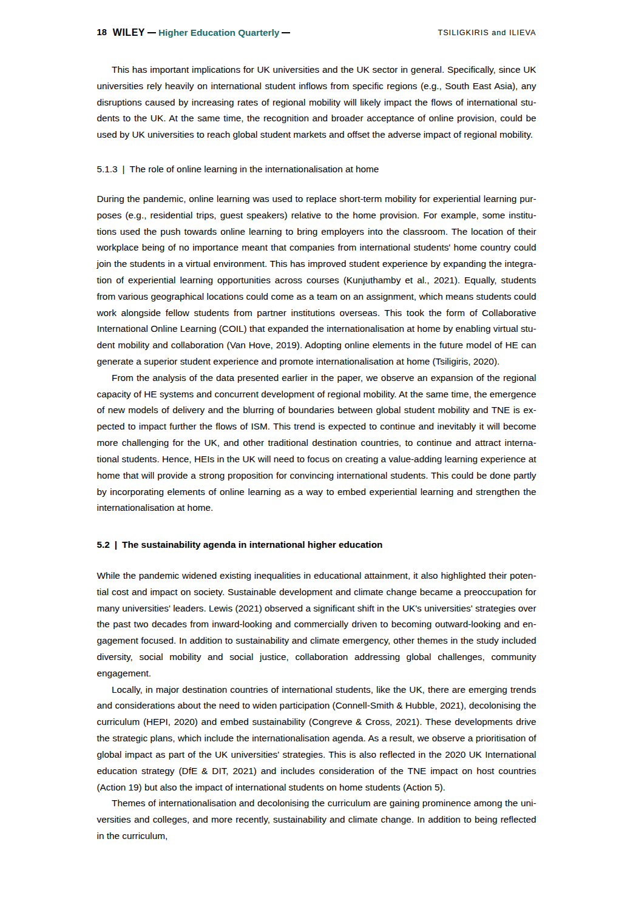18 WILEY Higher Education Quarterly
Tsiligkiris and Ilieva
This has important implications for UK universities and the UK sector in general. Specifically, since UK universities rely heavily on international student inflows from specific regions (e.g., South East Asia), any disruptions caused by increasing rates of regional mobility will likely impact the flows of international students to the UK. At the same time, the recognition and broader acceptance of online provision, could be used by UK universities to reach global student markets and offset the adverse impact of regional mobility.
5.1.3|The role of online learning in the internationalisation at home
During the pandemic, online learning was used to replace short-term mobility for experiential learning purposes (e.g., residential trips, guest speakers) relative to the home provision. For example, some institutions used the push towards online learning to bring employers into the classroom. The location of their workplace being of no importance meant that companies from international students' home country could join the students in a virtual environment. This has improved student experience by expanding the integration of experiential learning opportunities across courses (Kunjuthamby et al., 2021). Equally, students from various geographical locations could come as a team on an assignment, which means students could work alongside fellow students from partner institutions overseas. This took the form of Collaborative International Online Learning (COIL) that expanded the internationalisation at home by enabling virtual student mobility and collaboration (Van Hove, 2019). Adopting online elements in the future model of HE can generate a superior student experience and promote internationalisation at home (Tsiligiris, 2020).
From the analysis of the data presented earlier in the paper, we observe an expansion of the regional capacity of HE systems and concurrent development of regional mobility. At the same time, the emergence of new models of delivery and the blurring of boundaries between global student mobility and TNE is expected to impact further the flows of ISM. This trend is expected to continue and inevitably it will become more challenging for the UK, and other traditional destination countries, to continue and attract international students. Hence, HEIs in the UK will need to focus on creating a value-adding learning experience at home that will provide a strong proposition for convincing international students. This could be done partly by incorporating elements of online learning as a way to embed experiential learning and strengthen the internationalisation at home.
5.2|The sustainability agenda in international higher education
While the pandemic widened existing inequalities in educational attainment, it also highlighted their potential cost and impact on society. Sustainable development and climate change became a preoccupation for many universities' leaders. Lewis (2021) observed a significant shift in the UK's universities' strategies over the past two decades from inward-looking and commercially driven to becoming outward-looking and engagement focused. In addition to sustainability and climate emergency, other themes in the study included diversity, social mobility and social justice, collaboration addressing global challenges, community engagement.
Locally, in major destination countries of international students, like the UK, there are emerging trends and considerations about the need to widen participation (Connell-Smith & Hubble, 2021), decolonising the curriculum (HEPI, 2020) and embed sustainability (Congreve & Cross, 2021). These developments drive the strategic plans, which include the internationalisation agenda. As a result, we observe a prioritisation of global impact as part of the UK universities' strategies. This is also reflected in the 2020 UK International education strategy (DfE & DIT, 2021) and includes consideration of the TNE impact on host countries (Action 19) but also the impact of international students on home students (Action 5).
Themes of internationalisation and decolonising the curriculum are gaining prominence among the universities and colleges, and more recently, sustainability and climate change. In addition to being reflected in the curriculum,